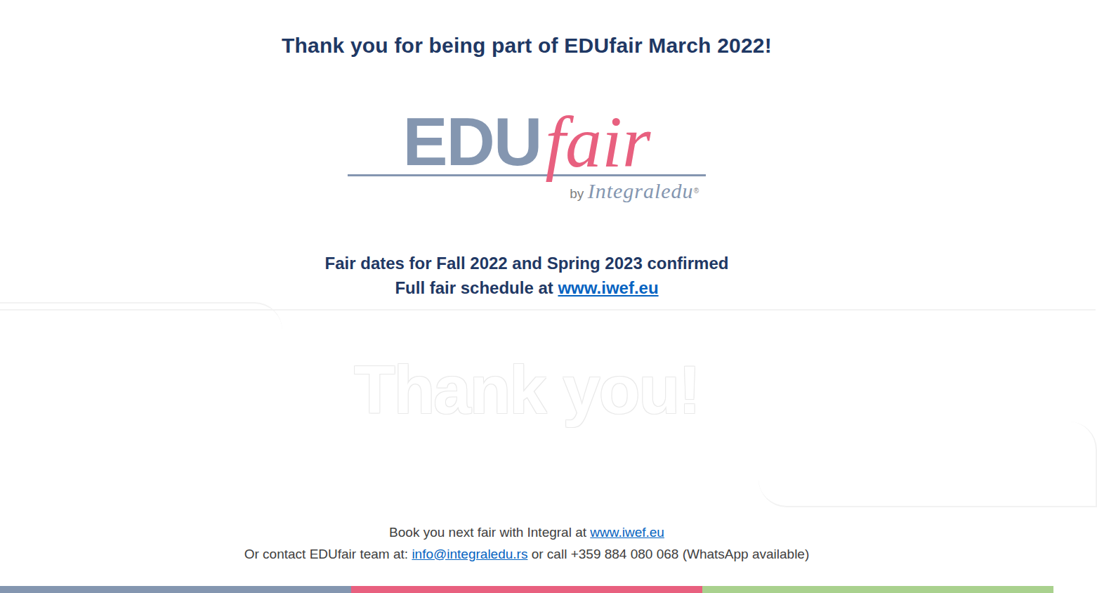Thank you for being part of EDUfair March 2022!
EDU fair
by Integraledu®
Fair dates for Fall 2022 and Spring 2023 confirmed
Full fair schedule at www.iwef.eu
Thank you!
Book you next fair with Integral at www.iwef.eu
Or contact EDUfair team at: info@integraledu.rs or call +359 884 080 068 (WhatsApp available)